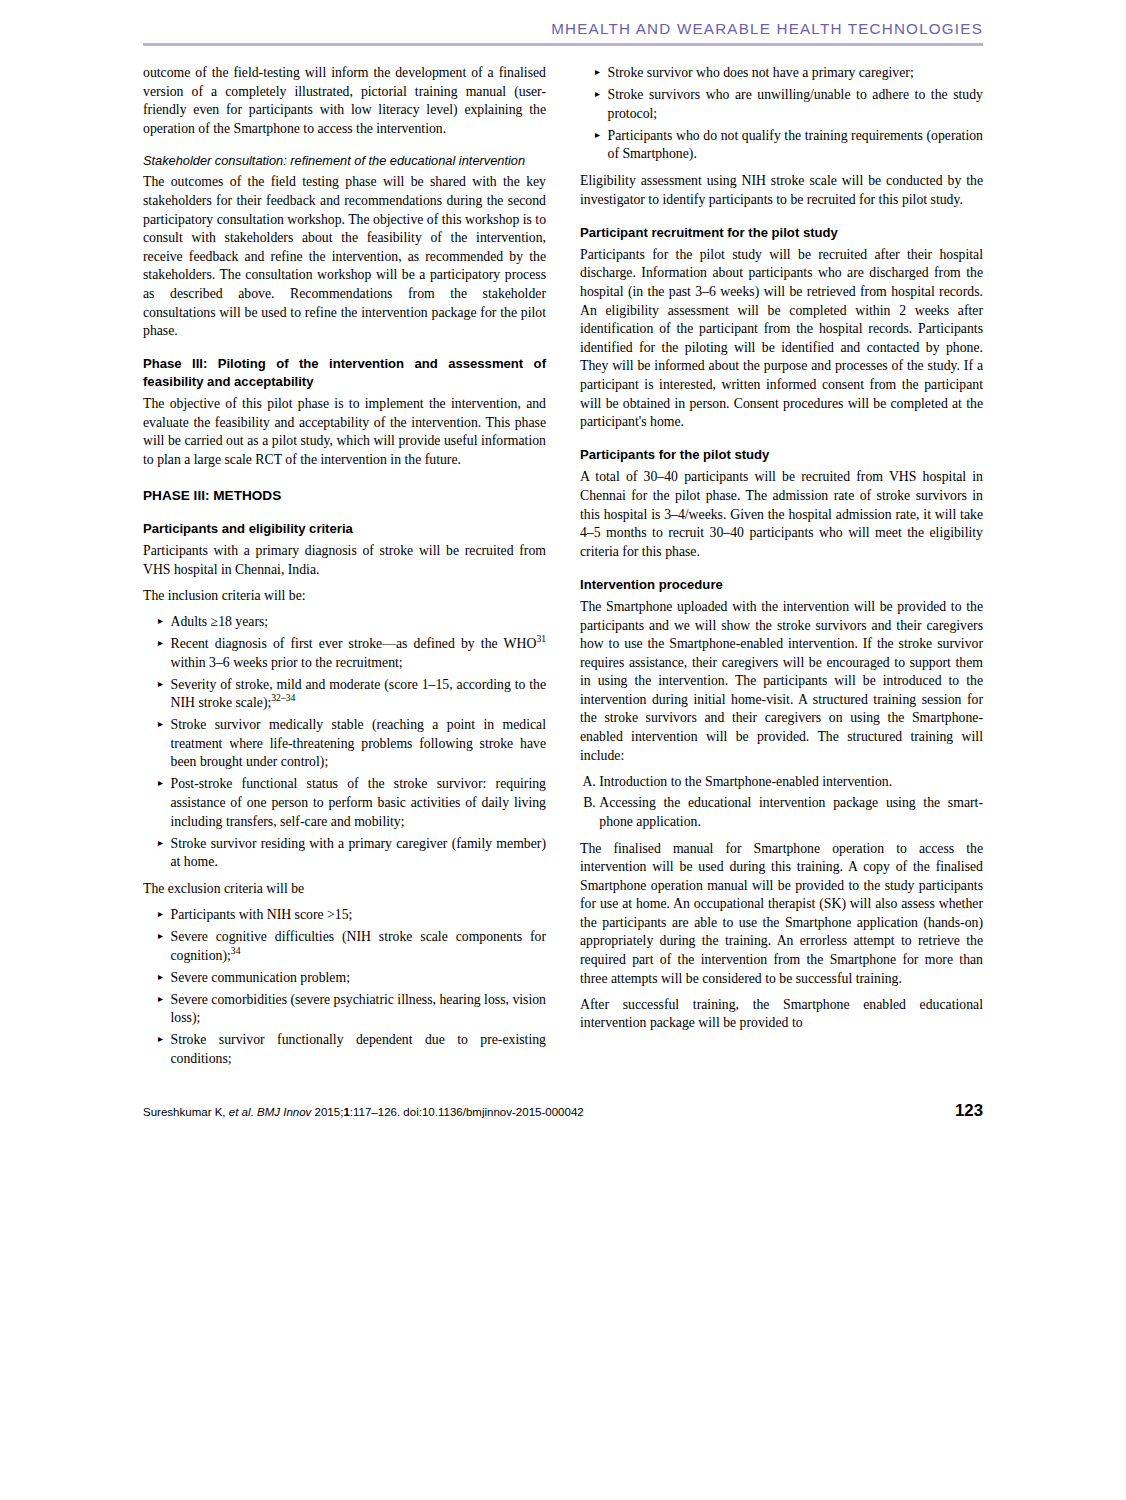mHealth and Wearable Health Technologies
outcome of the field-testing will inform the development of a finalised version of a completely illustrated, pictorial training manual (user-friendly even for participants with low literacy level) explaining the operation of the Smartphone to access the intervention.
Stakeholder consultation: refinement of the educational intervention
The outcomes of the field testing phase will be shared with the key stakeholders for their feedback and recommendations during the second participatory consultation workshop. The objective of this workshop is to consult with stakeholders about the feasibility of the intervention, receive feedback and refine the intervention, as recommended by the stakeholders. The consultation workshop will be a participatory process as described above. Recommendations from the stakeholder consultations will be used to refine the intervention package for the pilot phase.
Phase III: Piloting of the intervention and assessment of feasibility and acceptability
The objective of this pilot phase is to implement the intervention, and evaluate the feasibility and acceptability of the intervention. This phase will be carried out as a pilot study, which will provide useful information to plan a large scale RCT of the intervention in the future.
Phase III: Methods
Participants and eligibility criteria
Participants with a primary diagnosis of stroke will be recruited from VHS hospital in Chennai, India.
The inclusion criteria will be:
Adults ≥18 years;
Recent diagnosis of first ever stroke—as defined by the WHO31 within 3–6 weeks prior to the recruitment;
Severity of stroke, mild and moderate (score 1–15, according to the NIH stroke scale);32–34
Stroke survivor medically stable (reaching a point in medical treatment where life-threatening problems following stroke have been brought under control);
Post-stroke functional status of the stroke survivor: requiring assistance of one person to perform basic activities of daily living including transfers, self-care and mobility;
Stroke survivor residing with a primary caregiver (family member) at home.
The exclusion criteria will be
Participants with NIH score >15;
Severe cognitive difficulties (NIH stroke scale components for cognition);34
Severe communication problem;
Severe comorbidities (severe psychiatric illness, hearing loss, vision loss);
Stroke survivor functionally dependent due to pre-existing conditions;
Stroke survivor who does not have a primary caregiver;
Stroke survivors who are unwilling/unable to adhere to the study protocol;
Participants who do not qualify the training requirements (operation of Smartphone).
Eligibility assessment using NIH stroke scale will be conducted by the investigator to identify participants to be recruited for this pilot study.
Participant recruitment for the pilot study
Participants for the pilot study will be recruited after their hospital discharge. Information about participants who are discharged from the hospital (in the past 3–6 weeks) will be retrieved from hospital records. An eligibility assessment will be completed within 2 weeks after identification of the participant from the hospital records. Participants identified for the piloting will be identified and contacted by phone. They will be informed about the purpose and processes of the study. If a participant is interested, written informed consent from the participant will be obtained in person. Consent procedures will be completed at the participant's home.
Participants for the pilot study
A total of 30–40 participants will be recruited from VHS hospital in Chennai for the pilot phase. The admission rate of stroke survivors in this hospital is 3–4/weeks. Given the hospital admission rate, it will take 4–5 months to recruit 30–40 participants who will meet the eligibility criteria for this phase.
Intervention procedure
The Smartphone uploaded with the intervention will be provided to the participants and we will show the stroke survivors and their caregivers how to use the Smartphone-enabled intervention. If the stroke survivor requires assistance, their caregivers will be encouraged to support them in using the intervention. The participants will be introduced to the intervention during initial home-visit. A structured training session for the stroke survivors and their caregivers on using the Smartphone-enabled intervention will be provided. The structured training will include:
Introduction to the Smartphone-enabled intervention.
Accessing the educational intervention package using the smart-phone application.
The finalised manual for Smartphone operation to access the intervention will be used during this training. A copy of the finalised Smartphone operation manual will be provided to the study participants for use at home. An occupational therapist (SK) will also assess whether the participants are able to use the Smartphone application (hands-on) appropriately during the training. An errorless attempt to retrieve the required part of the intervention from the Smartphone for more than three attempts will be considered to be successful training.
After successful training, the Smartphone enabled educational intervention package will be provided to
Sureshkumar K, et al. BMJ Innov 2015;1:117–126. doi:10.1136/bmjinnov-2015-000042
123